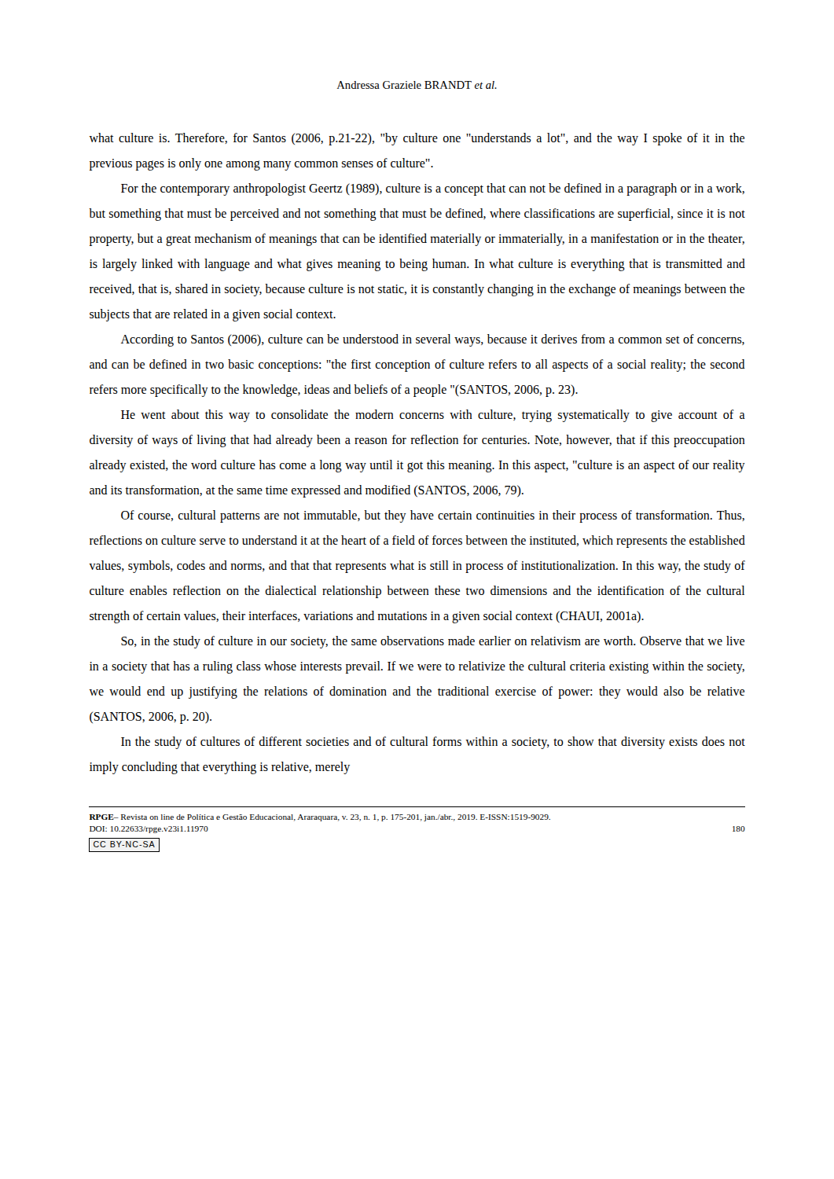Andressa Graziele BRANDT et al.
what culture is. Therefore, for Santos (2006, p.21-22), "by culture one "understands a lot", and the way I spoke of it in the previous pages is only one among many common senses of culture".
For the contemporary anthropologist Geertz (1989), culture is a concept that can not be defined in a paragraph or in a work, but something that must be perceived and not something that must be defined, where classifications are superficial, since it is not property, but a great mechanism of meanings that can be identified materially or immaterially, in a manifestation or in the theater, is largely linked with language and what gives meaning to being human. In what culture is everything that is transmitted and received, that is, shared in society, because culture is not static, it is constantly changing in the exchange of meanings between the subjects that are related in a given social context.
According to Santos (2006), culture can be understood in several ways, because it derives from a common set of concerns, and can be defined in two basic conceptions: "the first conception of culture refers to all aspects of a social reality; the second refers more specifically to the knowledge, ideas and beliefs of a people "(SANTOS, 2006, p. 23).
He went about this way to consolidate the modern concerns with culture, trying systematically to give account of a diversity of ways of living that had already been a reason for reflection for centuries. Note, however, that if this preoccupation already existed, the word culture has come a long way until it got this meaning. In this aspect, "culture is an aspect of our reality and its transformation, at the same time expressed and modified (SANTOS, 2006, 79).
Of course, cultural patterns are not immutable, but they have certain continuities in their process of transformation. Thus, reflections on culture serve to understand it at the heart of a field of forces between the instituted, which represents the established values, symbols, codes and norms, and that that represents what is still in process of institutionalization. In this way, the study of culture enables reflection on the dialectical relationship between these two dimensions and the identification of the cultural strength of certain values, their interfaces, variations and mutations in a given social context (CHAUI, 2001a).
So, in the study of culture in our society, the same observations made earlier on relativism are worth. Observe that we live in a society that has a ruling class whose interests prevail. If we were to relativize the cultural criteria existing within the society, we would end up justifying the relations of domination and the traditional exercise of power: they would also be relative (SANTOS, 2006, p. 20).
In the study of cultures of different societies and of cultural forms within a society, to show that diversity exists does not imply concluding that everything is relative, merely
RPGE– Revista on line de Política e Gestão Educacional, Araraquara, v. 23, n. 1, p. 175-201, jan./abr., 2019. E-ISSN:1519-9029. DOI: 10.22633/rpge.v23i1.11970 180 CC BY-NC-SA